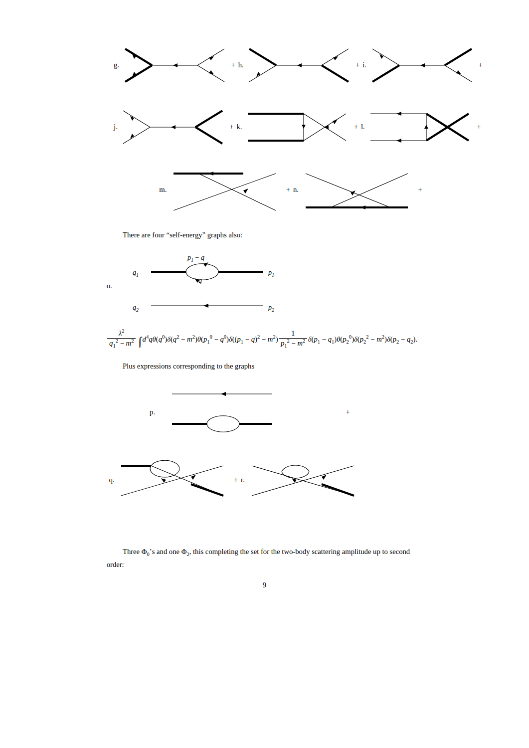g. + h. + i. +
j. + k. + l. +
m. + n. +
There are four “self-energy” graphs also:
o. q1 p1 q2 p2 p1 − q q
λ2 q12 − m2 ∫d4qθ(q0)δ(q2 − m2)θ(p10 − q0)δ((p1 − q)2 − m2)1 p12 − m2 δ(p1 − q1)θ(p20)δ(p22 − m2)δ(p2 − q2).
Plus expressions corresponding to the graphs
p. +
q. + r.
Three Φ0’s and one Φ2, this completing the set for the two-body scattering amplitude up to second
order:
9